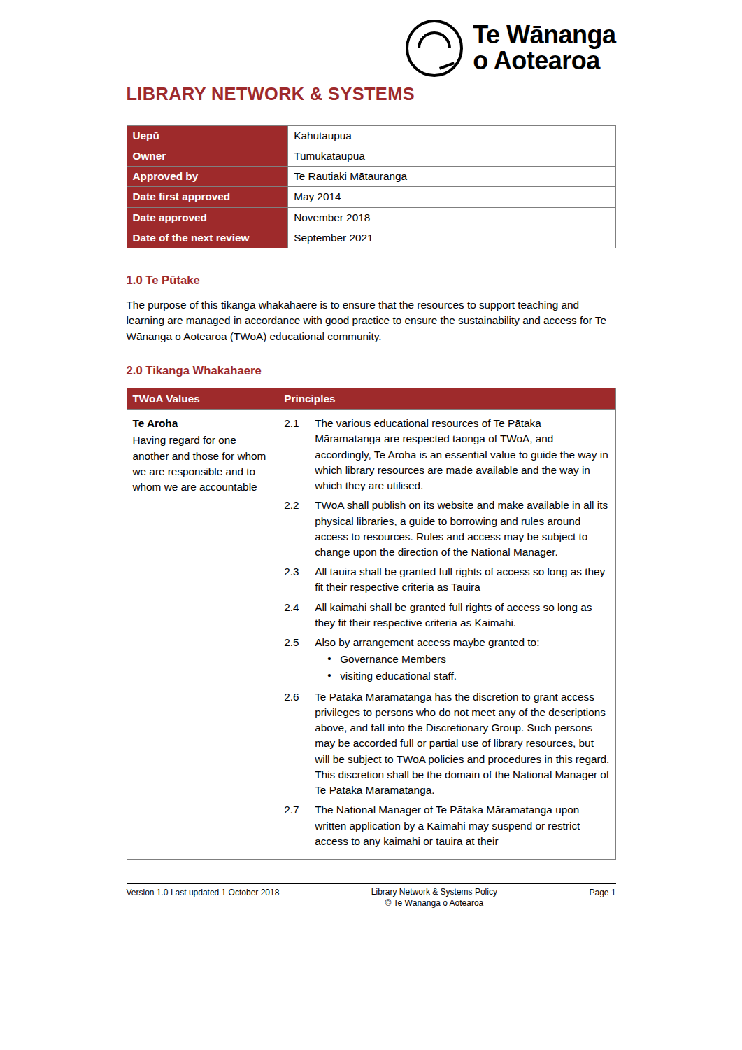Te Wānanga
o Aotearoa
LIBRARY NETWORK & SYSTEMS
| Uepū | Kahutaupua |
| Owner | Tumukataupua |
| Approved by | Te Rautiaki Mātauranga |
| Date first approved | May 2014 |
| Date approved | November 2018 |
| Date of the next review | September 2021 |
1.0 Te Pūtake
The purpose of this tikanga whakahaere is to ensure that the resources to support teaching and learning are managed in accordance with good practice to ensure the sustainability and access for Te Wānanga o Aotearoa (TWoA) educational community.
2.0 Tikanga Whakahaere
| TWoA Values | Principles |
| --- | --- |
| Te Aroha Having regard for one another and those for whom we are responsible and to whom we are accountable | 2.1 The various educational resources of Te Pātaka Māramatanga are respected taonga of TWoA, and accordingly, Te Aroha is an essential value to guide the way in which library resources are made available and the way in which they are utilised. 2.2 TWoA shall publish on its website and make available in all its physical libraries, a guide to borrowing and rules around access to resources. Rules and access may be subject to change upon the direction of the National Manager. 2.3 All tauira shall be granted full rights of access so long as they fit their respective criteria as Tauira 2.4 All kaimahi shall be granted full rights of access so long as they fit their respective criteria as Kaimahi. 2.5 Also by arrangement access maybe granted to: Governance Members visiting educational staff. 2.6 Te Pātaka Māramatanga has the discretion to grant access privileges to persons who do not meet any of the descriptions above, and fall into the Discretionary Group. Such persons may be accorded full or partial use of library resources, but will be subject to TWoA policies and procedures in this regard. This discretion shall be the domain of the National Manager of Te Pātaka Māramatanga. 2.7 The National Manager of Te Pātaka Māramatanga upon written application by a Kaimahi may suspend or restrict access to any kaimahi or tauira at their |
Version 1.0 Last updated 1 October 2018
Library Network & Systems Policy
© Te Wānanga o Aotearoa
Page 1